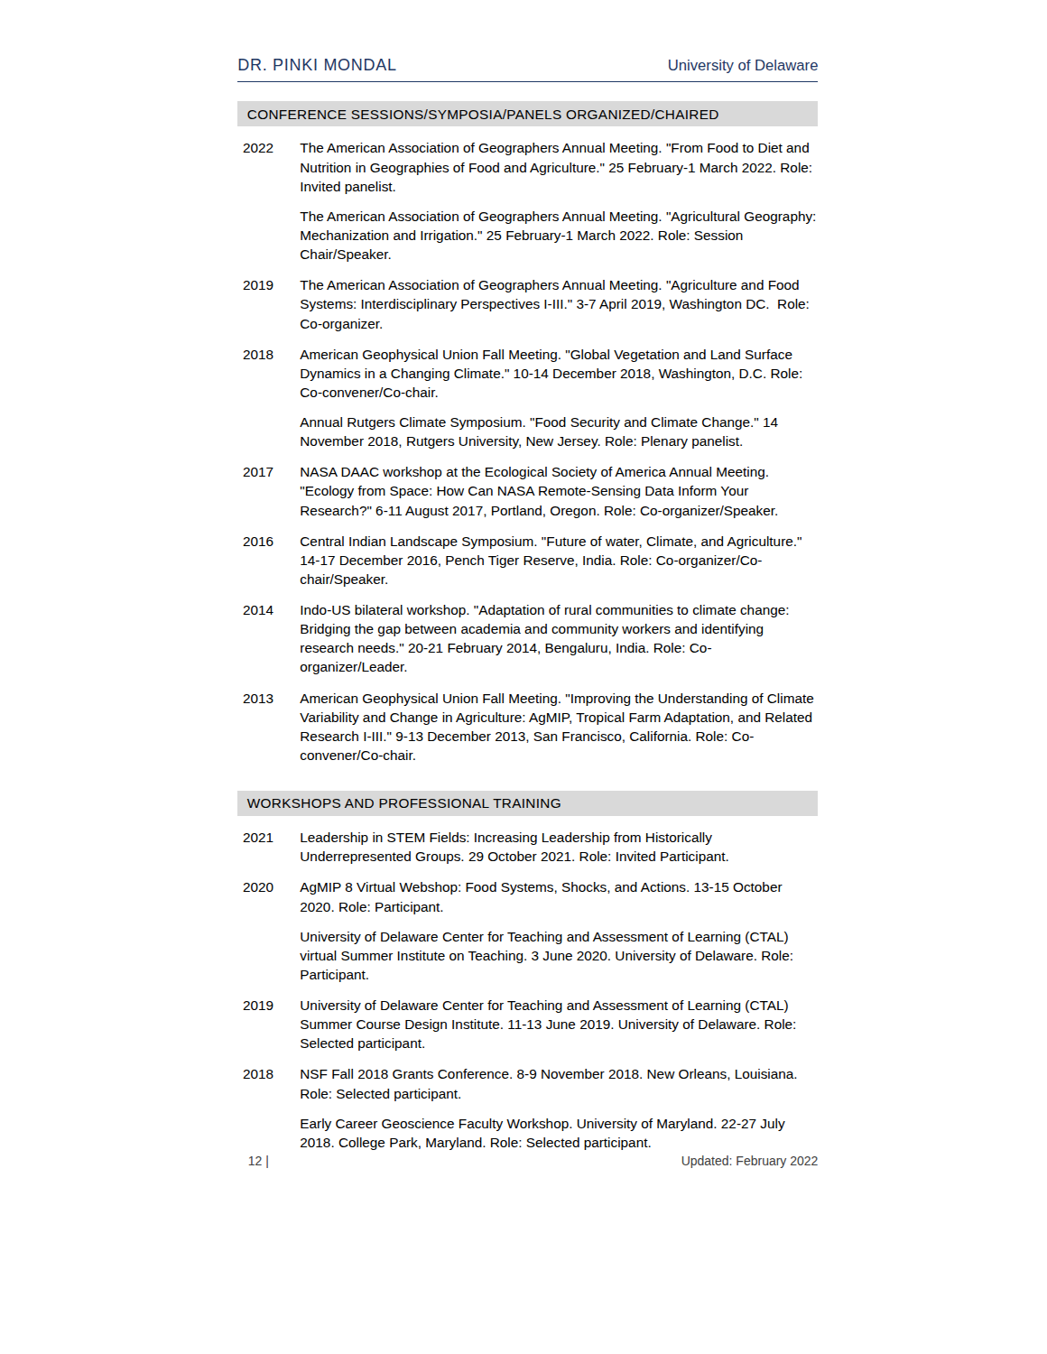DR. PINKI MONDAL
University of Delaware
CONFERENCE SESSIONS/SYMPOSIA/PANELS ORGANIZED/CHAIRED
2022
The American Association of Geographers Annual Meeting. "From Food to Diet and Nutrition in Geographies of Food and Agriculture." 25 February-1 March 2022. Role: Invited panelist.
The American Association of Geographers Annual Meeting. "Agricultural Geography: Mechanization and Irrigation." 25 February-1 March 2022. Role: Session Chair/Speaker.
2019
The American Association of Geographers Annual Meeting. "Agriculture and Food Systems: Interdisciplinary Perspectives I-III." 3-7 April 2019, Washington DC. Role: Co-organizer.
2018
American Geophysical Union Fall Meeting. "Global Vegetation and Land Surface Dynamics in a Changing Climate." 10-14 December 2018, Washington, D.C. Role: Co-convener/Co-chair.
Annual Rutgers Climate Symposium. "Food Security and Climate Change." 14 November 2018, Rutgers University, New Jersey. Role: Plenary panelist.
2017
NASA DAAC workshop at the Ecological Society of America Annual Meeting. "Ecology from Space: How Can NASA Remote-Sensing Data Inform Your Research?" 6-11 August 2017, Portland, Oregon. Role: Co-organizer/Speaker.
2016
Central Indian Landscape Symposium. "Future of water, Climate, and Agriculture." 14-17 December 2016, Pench Tiger Reserve, India. Role: Co-organizer/Co-chair/Speaker.
2014
Indo-US bilateral workshop. "Adaptation of rural communities to climate change: Bridging the gap between academia and community workers and identifying research needs." 20-21 February 2014, Bengaluru, India. Role: Co-organizer/Leader.
2013
American Geophysical Union Fall Meeting. "Improving the Understanding of Climate Variability and Change in Agriculture: AgMIP, Tropical Farm Adaptation, and Related Research I-III." 9-13 December 2013, San Francisco, California. Role: Co-convener/Co-chair.
WORKSHOPS AND PROFESSIONAL TRAINING
2021
Leadership in STEM Fields: Increasing Leadership from Historically Underrepresented Groups. 29 October 2021. Role: Invited Participant.
2020
AgMIP 8 Virtual Webshop: Food Systems, Shocks, and Actions. 13-15 October 2020. Role: Participant.
University of Delaware Center for Teaching and Assessment of Learning (CTAL) virtual Summer Institute on Teaching. 3 June 2020. University of Delaware. Role: Participant.
2019
University of Delaware Center for Teaching and Assessment of Learning (CTAL) Summer Course Design Institute. 11-13 June 2019. University of Delaware. Role: Selected participant.
2018
NSF Fall 2018 Grants Conference. 8-9 November 2018. New Orleans, Louisiana. Role: Selected participant.
Early Career Geoscience Faculty Workshop. University of Maryland. 22-27 July 2018. College Park, Maryland. Role: Selected participant.
12 |
Updated: February 2022